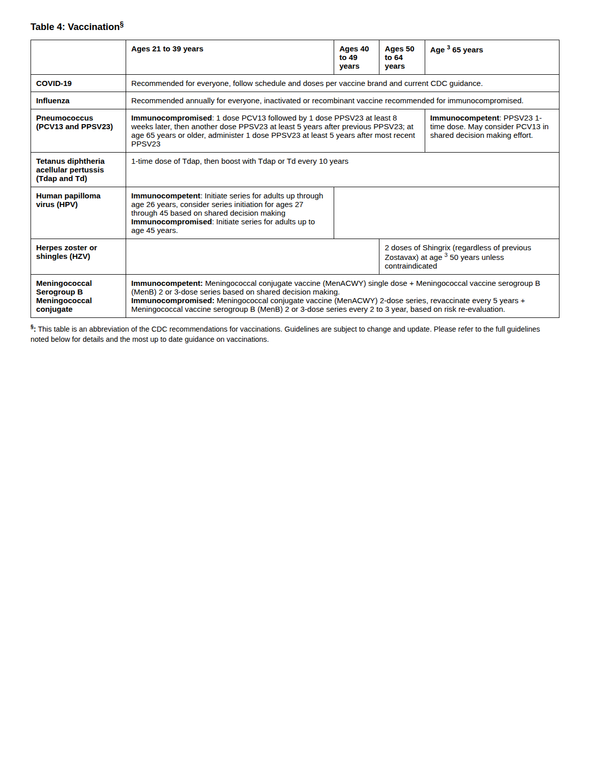Table 4: Vaccination§
| | Ages 21 to 39 years | Ages 40 to 49 years | Ages 50 to 64 years | Age 3 65 years |
| --- | --- | --- | --- | --- |
| COVID-19 | Recommended for everyone, follow schedule and doses per vaccine brand and current CDC guidance. |
| Influenza | Recommended annually for everyone, inactivated or recombinant vaccine recommended for immunocompromised. |
| Pneumococcus (PCV13 and PPSV23) | Immunocompromised : 1 dose PCV13 followed by 1 dose PPSV23 at least 8 weeks later, then another dose PPSV23 at least 5 years after previous PPSV23; at age 65 years or older, administer 1 dose PPSV23 at least 5 years after most recent PPSV23 | Immunocompetent : PPSV23 1-time dose. May consider PCV13 in shared decision making effort. |
| Tetanus diphtheria acellular pertussis (Tdap and Td) | 1-time dose of Tdap, then boost with Tdap or Td every 10 years |
| Human papilloma virus (HPV) | Immunocompetent : Initiate series for adults up through age 26 years, consider series initiation for ages 27 through 45 based on shared decision making Immunocompromised : Initiate series for adults up to age 45 years. | |
| Herpes zoster or shingles (HZV) | | 2 doses of Shingrix (regardless of previous Zostavax) at age 3 50 years unless contraindicated |
| Meningococcal Serogroup B Meningococcal conjugate | Immunocompetent: Meningococcal conjugate vaccine (MenACWY) single dose + Meningococcal vaccine serogroup B (MenB) 2 or 3-dose series based on shared decision making. Immunocompromised: Meningococcal conjugate vaccine (MenACWY) 2-dose series, revaccinate every 5 years + Meningococcal vaccine serogroup B (MenB) 2 or 3-dose series every 2 to 3 year, based on risk re-evaluation. |
§: This table is an abbreviation of the CDC recommendations for vaccinations. Guidelines are subject to change and update. Please refer to the full guidelines noted below for details and the most up to date guidance on vaccinations.